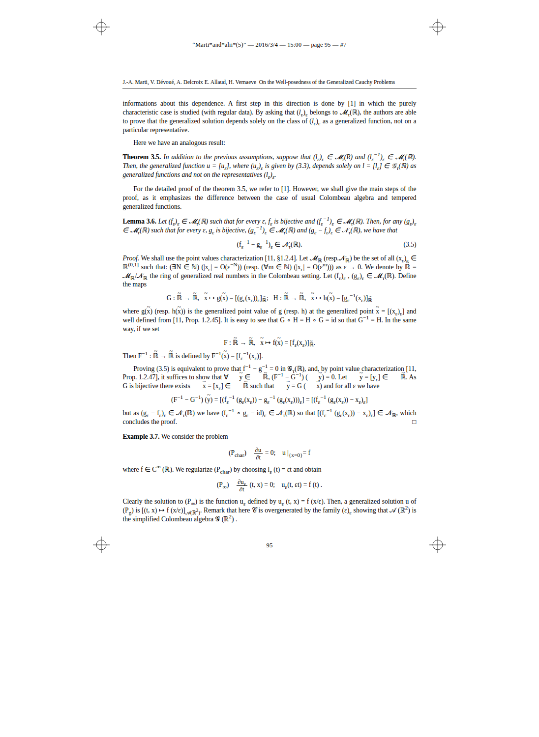“Marti*and*alii*(5)” — 2016/3/4 — 15:00 — page 95 — #7
J.-A. Marti, V. Dévoué, A. Delcroix E. Allaud, H. Vernaeve On the Well-posedness of the Generalized Cauchy Problems
informations about this dependence. A first step in this direction is done by [1] in which the purely characteristic case is studied (with regular data). By asking that (lε)ε belongs to 𝓜τ(ℝ), the authors are able to prove that the generalized solution depends solely on the class of (lε)ε as a generalized function, not on a particular representative.
Here we have an analogous result:
Theorem 3.5. In addition to the previous assumptions, suppose that (lε)ε ∈ 𝓜τ(R) and (lε−1)ε ∈ 𝓜τ(ℝ). Then, the generalized function u = [uε], where (uε)ε is given by (3.3), depends solely on l = [lε] ∈ 𝒢τ(ℝ) as generalized functions and not on the representatives (lε)ε.
For the detailed proof of the theorem 3.5, we refer to [1]. However, we shall give the main steps of the proof, as it emphasizes the difference between the case of usual Colombeau algebra and tempered generalized functions.
Lemma 3.6. Let (fε)ε ∈ 𝓜τ(ℝ) such that for every ε, fε is bijective and (fε−1)ε ∈ 𝓜τ(ℝ). Then, for any (gε)ε ∈ 𝓜τ(ℝ) such that for every ε, gε is bijective, (gε−1)ε ∈ 𝓜τ(ℝ) and (gε − fε)ε ∈ 𝒩τ(ℝ), we have that
(fε−1 − gε−1)ε ∈ 𝒩τ(ℝ). (3.5)
Proof. We shall use the point values characterization [11, §1.2.4]. Let 𝓜ℝ (resp.𝒩ℝ) be the set of all (xε)ε ∈ ℝ(0,1] such that: (∃N ∈ ℕ) (|xε| = O(ε−N)) (resp. (∀m ∈ ℕ) (|xε| = O(εm))) as ε → 0. We denote by ~ℝ = 𝓜ℝ/𝒩ℝ the ring of generalized real numbers in the Colombeau setting. Let (fε)ε , (gε)ε ∈ 𝓜τ(ℝ). Define the maps
G : ~ℝ → ~ℝ, ~x ↦ g(~x) = [(gε(xε))ε]~ℝ; H : ~ℝ → ~ℝ, ~x ↦ h(~x) = [gε−1(xε)]~ℝ
where g(~x) (resp. h(~x)) is the generalized point value of g (resp. h) at the generalized point ~x = [(xε)ε] and well defined from [11, Prop. 1.2.45]. It is easy to see that G ∘ H = H ∘ G = id so that G−1 = H. In the same way, if we set
F : ~ℝ → ~ℝ, ~x ↦ f(~x) = [fε(xε)]~ℝ.
Then F−1 : ~ℝ → ~ℝ is defined by F−1(~x) = [fε−1(xε)].
Proving (3.5) is equivalent to prove that f−1 − g−1 = 0 in 𝒢τ(ℝ), and, by point value characterization [11, Prop. 1.2.47], it suffices to show that ∀~y ∈ ~ℝ, (F−1 − G−1) (~y) = 0. Let ~y = [yε] ∈ ~ℝ. As G is bijective there exists ~x = [xε] ∈ ~ℝ such that ~y = G (~x) and for all ε we have
(F−1 − G−1) (~y) = [(fε−1 (gε(xε)) − gε−1 (gε(xε)))ε] = [(fε−1 (gε(xε)) − xε)ε]
but as (gε − fε)ε ∈ 𝒩τ(ℝ) we have (fε−1 ∘ gε − id)ε ∈ 𝒩τ(ℝ) so that [(fε−1 (gε(xε)) − xε)ε] ∈ 𝒩ℝ, which concludes the proof. □
Example 3.7. We consider the problem
(Pchar) ∂u∂t = 0; u |{x=0}= f
where f ∈ C∞ (ℝ). We regularize (Pchar) by choosing lε (t) = εt and obtain
(P∞) ∂uε∂t (t, x) = 0; uε(t, εt) = f (t) .
Clearly the solution to (P∞) is the function uε defined by uε (t, x) = f (x/ε). Then, a generalized solution u of (Pg) is [(t, x) ↦ f (x/ε)]𝒜(ℝ2). Remark that here 𝒞 is overgenerated by the family (ε)ε showing that 𝒜 (ℝ2) is the simplified Colombeau algebra 𝒢 (ℝ2) .
95